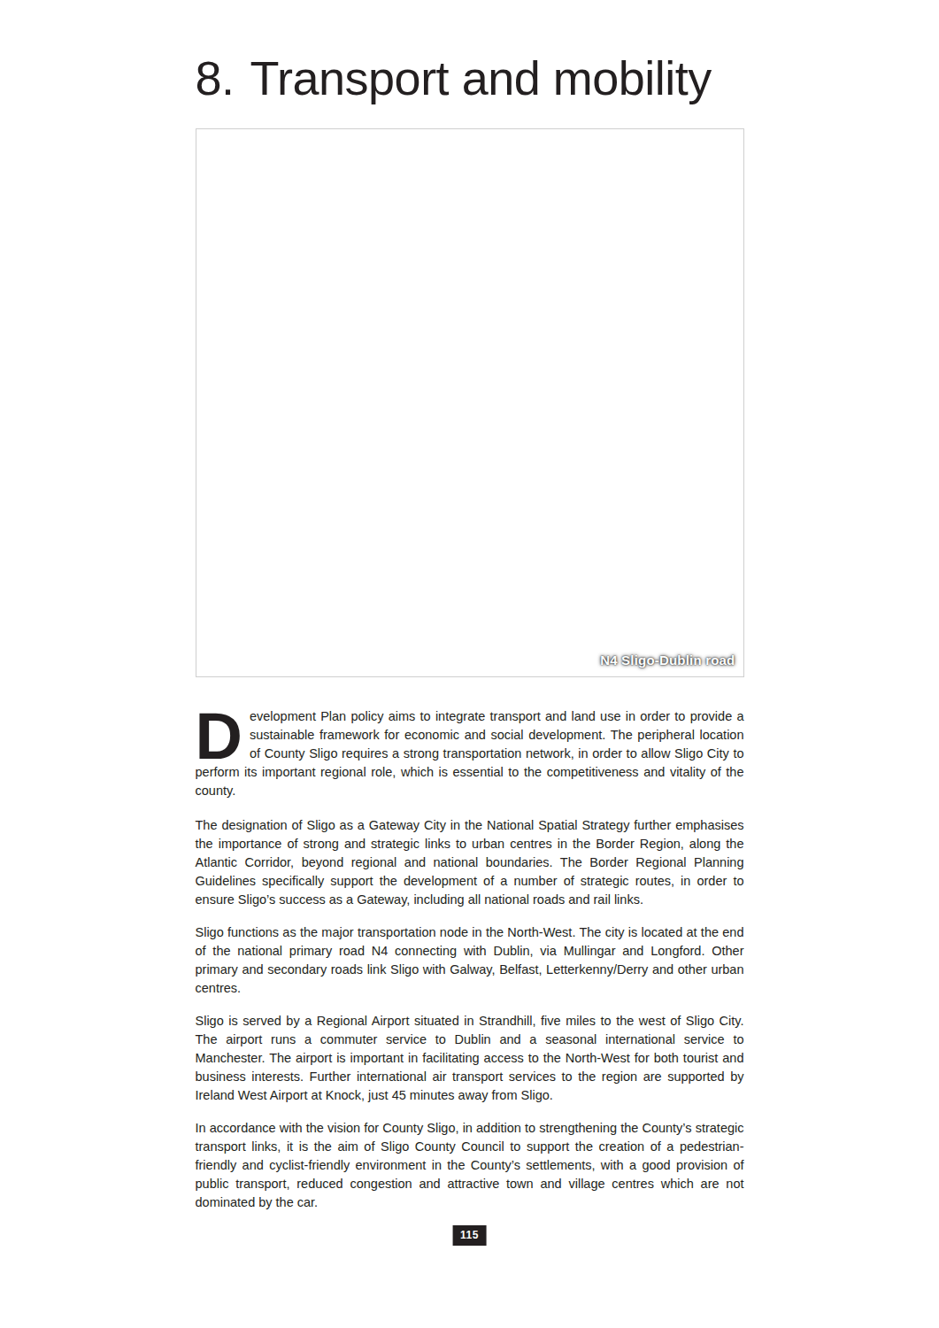8. Transport and mobility
N4 Sligo-Dublin road
Development Plan policy aims to integrate transport and land use in order to provide a sustainable framework for economic and social development. The peripheral location of County Sligo requires a strong transportation network, in order to allow Sligo City to perform its important regional role, which is essential to the competitiveness and vitality of the county.
The designation of Sligo as a Gateway City in the National Spatial Strategy further emphasises the importance of strong and strategic links to urban centres in the Border Region, along the Atlantic Corridor, beyond regional and national boundaries. The Border Regional Planning Guidelines specifically support the development of a number of strategic routes, in order to ensure Sligo’s success as a Gateway, including all national roads and rail links.
Sligo functions as the major transportation node in the North-West. The city is located at the end of the national primary road N4 connecting with Dublin, via Mullingar and Longford. Other primary and secondary roads link Sligo with Galway, Belfast, Letterkenny/Derry and other urban centres.
Sligo is served by a Regional Airport situated in Strandhill, five miles to the west of Sligo City. The airport runs a commuter service to Dublin and a seasonal international service to Manchester. The airport is important in facilitating access to the North-West for both tourist and business interests. Further international air transport services to the region are supported by Ireland West Airport at Knock, just 45 minutes away from Sligo.
In accordance with the vision for County Sligo, in addition to strengthening the County’s strategic transport links, it is the aim of Sligo County Council to support the creation of a pedestrian-friendly and cyclist-friendly environment in the County’s settlements, with a good provision of public transport, reduced congestion and attractive town and village centres which are not dominated by the car.
115